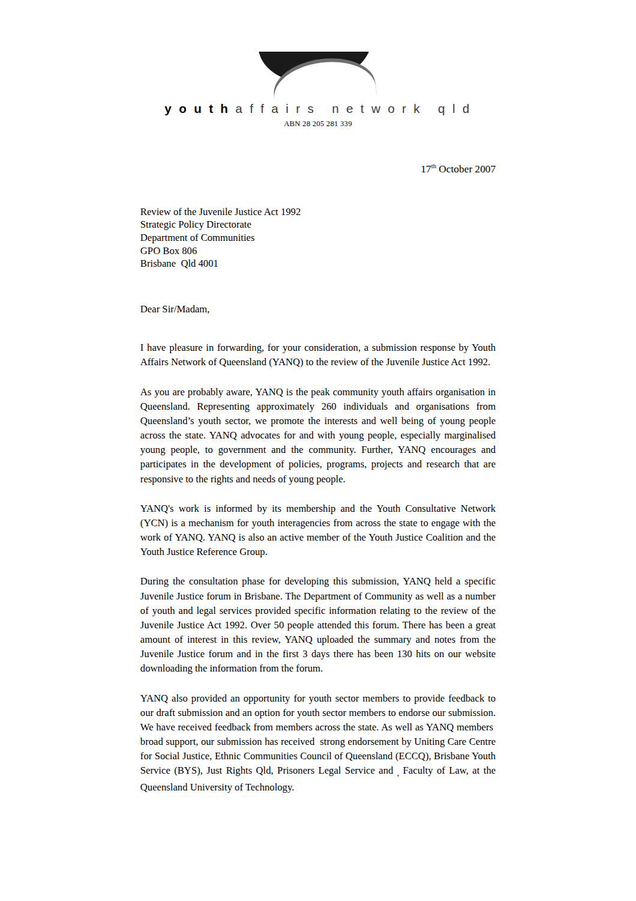y o u t h a f f a i r s n e t w o r k q l d
ABN 28 205 281 339
17th October 2007
Review of the Juvenile Justice Act 1992
Strategic Policy Directorate
Department of Communities
GPO Box 806
Brisbane Qld 4001
Dear Sir/Madam,
I have pleasure in forwarding, for your consideration, a submission response by Youth Affairs Network of Queensland (YANQ) to the review of the Juvenile Justice Act 1992.
As you are probably aware, YANQ is the peak community youth affairs organisation in Queensland. Representing approximately 260 individuals and organisations from Queensland’s youth sector, we promote the interests and well being of young people across the state. YANQ advocates for and with young people, especially marginalised young people, to government and the community. Further, YANQ encourages and participates in the development of policies, programs, projects and research that are responsive to the rights and needs of young people.
YANQ's work is informed by its membership and the Youth Consultative Network (YCN) is a mechanism for youth interagencies from across the state to engage with the work of YANQ. YANQ is also an active member of the Youth Justice Coalition and the Youth Justice Reference Group.
During the consultation phase for developing this submission, YANQ held a specific Juvenile Justice forum in Brisbane. The Department of Community as well as a number of youth and legal services provided specific information relating to the review of the Juvenile Justice Act 1992. Over 50 people attended this forum. There has been a great amount of interest in this review, YANQ uploaded the summary and notes from the Juvenile Justice forum and in the first 3 days there has been 130 hits on our website downloading the information from the forum.
YANQ also provided an opportunity for youth sector members to provide feedback to our draft submission and an option for youth sector members to endorse our submission. We have received feedback from members across the state. As well as YANQ members broad support, our submission has received strong endorsement by Uniting Care Centre for Social Justice, Ethnic Communities Council of Queensland (ECCQ), Brisbane Youth Service (BYS), Just Rights Qld, Prisoners Legal Service and , Faculty of Law, at the Queensland University of Technology.